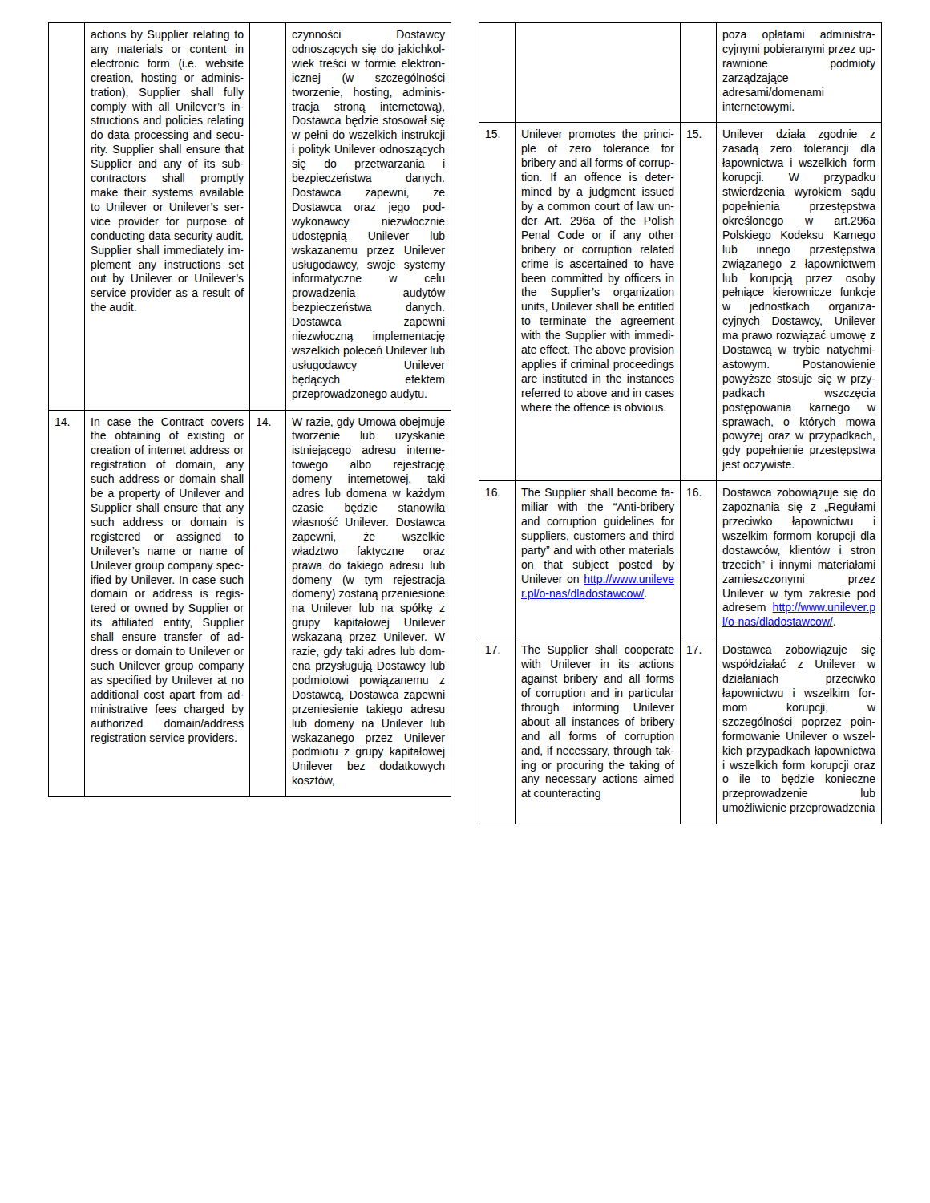| | actions by Supplier relating to any materials or content in electronic form (i.e. website creation, hosting or administration), Supplier shall fully comply with all Unilever’s instructions and policies relating do data processing and security. Supplier shall ensure that Supplier and any of its subcontractors shall promptly make their systems available to Unilever or Unilever’s service provider for purpose of conducting data security audit. Supplier shall immediately implement any instructions set out by Unilever or Unilever’s service provider as a result of the audit. | | czynności Dostawcy odnoszących się do jakichkolwiek treści w formie elektronicznej (w szczególności tworzenie, hosting, administracja stroną internetową), Dostawca będzie stosował się w pełni do wszelkich instrukcji i polityk Unilever odnoszących się do przetwarzania i bezpieczeństwa danych. Dostawca zapewni, że Dostawca oraz jego podwykonawcy niezwłocznie udostępnią Unilever lub wskazanemu przez Unilever usługodawcy, swoje systemy informatyczne w celu prowadzenia audytów bezpieczeństwa danych. Dostawca zapewni niezwłoczną implementację wszelkich poleceń Unilever lub usługodawcy Unilever będących efektem przeprowadzonego audytu. |
| 14. | In case the Contract covers the obtaining of existing or creation of internet address or registration of domain, any such address or domain shall be a property of Unilever and Supplier shall ensure that any such address or domain is registered or assigned to Unilever’s name or name of Unilever group company specified by Unilever. In case such domain or address is registered or owned by Supplier or its affiliated entity, Supplier shall ensure transfer of address or domain to Unilever or such Unilever group company as specified by Unilever at no additional cost apart from administrative fees charged by authorized domain/address registration service providers. | 14. | W razie, gdy Umowa obejmuje tworzenie lub uzyskanie istniejącego adresu internetowego albo rejestrację domeny internetowej, taki adres lub domena w każdym czasie będzie stanowiła własność Unilever. Dostawca zapewni, że wszelkie władztwo faktyczne oraz prawa do takiego adresu lub domeny (w tym rejestracja domeny) zostaną przeniesione na Unilever lub na spółkę z grupy kapitałowej Unilever wskazaną przez Unilever. W razie, gdy taki adres lub domena przysługują Dostawcy lub podmiotowi powiązanemu z Dostawcą, Dostawca zapewni przeniesienie takiego adresu lub domeny na Unilever lub wskazanego przez Unilever podmiotu z grupy kapitałowej Unilever bez dodatkowych kosztów, |
| | | | poza opłatami administracyjnymi pobieranymi przez uprawnione podmioty zarządzające adresami/domenami internetowymi. |
| 15. | Unilever promotes the principle of zero tolerance for bribery and all forms of corruption. If an offence is determined by a judgment issued by a common court of law under Art. 296a of the Polish Penal Code or if any other bribery or corruption related crime is ascertained to have been committed by officers in the Supplier’s organization units, Unilever shall be entitled to terminate the agreement with the Supplier with immediate effect. The above provision applies if criminal proceedings are instituted in the instances referred to above and in cases where the offence is obvious. | 15. | Unilever działa zgodnie z zasadą zero tolerancji dla łapownictwa i wszelkich form korupcji. W przypadku stwierdzenia wyrokiem sądu popełnienia przestępstwa określonego w art.296a Polskiego Kodeksu Karnego lub innego przestępstwa związanego z łapownictwem lub korupcją przez osoby pełniące kierownicze funkcje w jednostkach organizacyjnych Dostawcy, Unilever ma prawo rozwiązać umowę z Dostawcą w trybie natychmiastowym. Postanowienie powyższe stosuje się w przypadkach wszczęcia postępowania karnego w sprawach, o których mowa powyżej oraz w przypadkach, gdy popełnienie przestępstwa jest oczywiste. |
| 16. | The Supplier shall become familiar with the “Anti-bribery and corruption guidelines for suppliers, customers and third party” and with other materials on that subject posted by Unilever on http://www.unilever.pl/o-nas/dladostawcow/ . | 16. | Dostawca zobowiązuje się do zapoznania się z „Regułami przeciwko łapownictwu i wszelkim formom korupcji dla dostawców, klientów i stron trzecich” i innymi materiałami zamieszczonymi przez Unilever w tym zakresie pod adresem http://www.unilever.pl/o-nas/dladostawcow/ . |
| 17. | The Supplier shall cooperate with Unilever in its actions against bribery and all forms of corruption and in particular through informing Unilever about all instances of bribery and all forms of corruption and, if necessary, through taking or procuring the taking of any necessary actions aimed at counteracting | 17. | Dostawca zobowiązuje się współdziałać z Unilever w działaniach przeciwko łapownictwu i wszelkim formom korupcji, w szczególności poprzez poinformowanie Unilever o wszelkich przypadkach łapownictwa i wszelkich form korupcji oraz o ile to będzie konieczne przeprowadzenie lub umożliwienie przeprowadzenia |